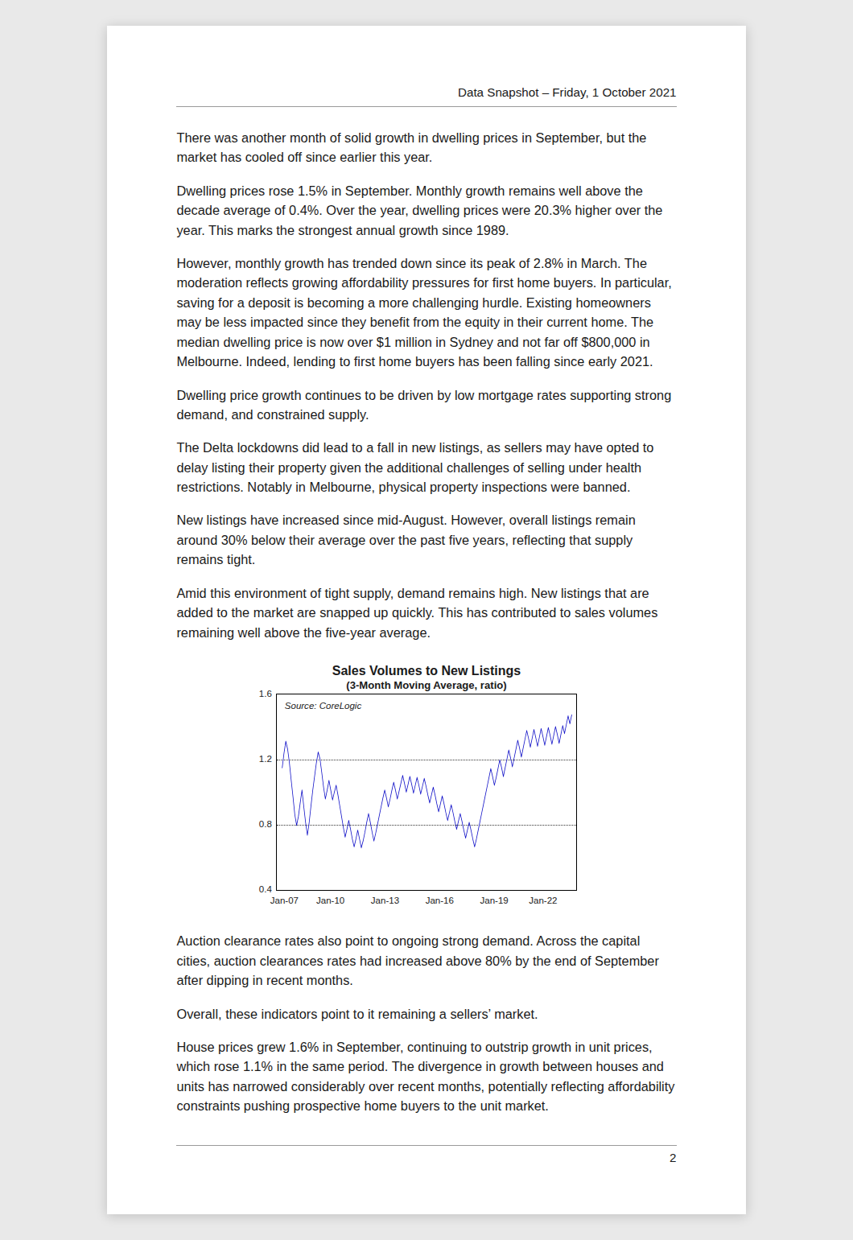Data Snapshot – Friday, 1 October 2021
There was another month of solid growth in dwelling prices in September, but the market has cooled off since earlier this year.
Dwelling prices rose 1.5% in September. Monthly growth remains well above the decade average of 0.4%. Over the year, dwelling prices were 20.3% higher over the year. This marks the strongest annual growth since 1989.
However, monthly growth has trended down since its peak of 2.8% in March. The moderation reflects growing affordability pressures for first home buyers. In particular, saving for a deposit is becoming a more challenging hurdle. Existing homeowners may be less impacted since they benefit from the equity in their current home. The median dwelling price is now over $1 million in Sydney and not far off $800,000 in Melbourne. Indeed, lending to first home buyers has been falling since early 2021.
Dwelling price growth continues to be driven by low mortgage rates supporting strong demand, and constrained supply.
The Delta lockdowns did lead to a fall in new listings, as sellers may have opted to delay listing their property given the additional challenges of selling under health restrictions. Notably in Melbourne, physical property inspections were banned.
New listings have increased since mid-August. However, overall listings remain around 30% below their average over the past five years, reflecting that supply remains tight.
Amid this environment of tight supply, demand remains high. New listings that are added to the market are snapped up quickly. This has contributed to sales volumes remaining well above the five-year average.
Sales Volumes to New Listings (3-Month Moving Average, ratio)
Source: CoreLogic
1.6 1.2 0.8 0.4
Jan-07 Jan-10 Jan-13 Jan-16 Jan-19 Jan-22
Auction clearance rates also point to ongoing strong demand. Across the capital cities, auction clearances rates had increased above 80% by the end of September after dipping in recent months.
Overall, these indicators point to it remaining a sellers’ market.
House prices grew 1.6% in September, continuing to outstrip growth in unit prices, which rose 1.1% in the same period. The divergence in growth between houses and units has narrowed considerably over recent months, potentially reflecting affordability constraints pushing prospective home buyers to the unit market.
2